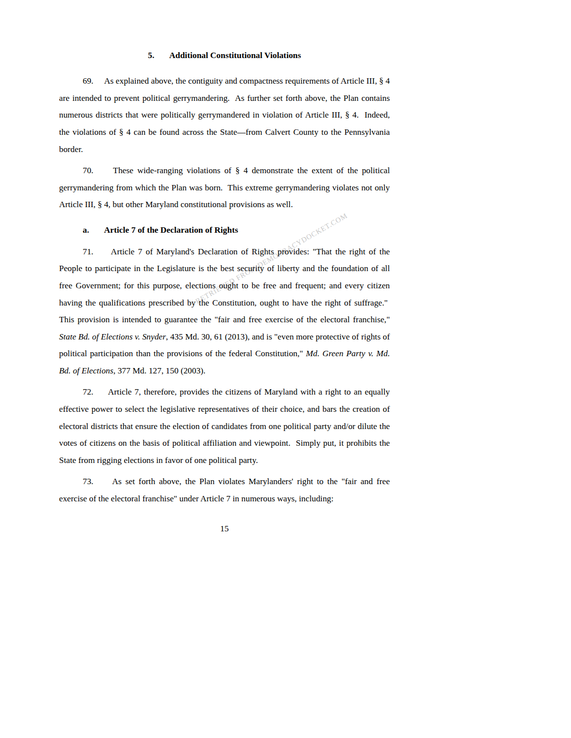RETRIEVED FROM DEMOCRACYDOCKET.COM
5. Additional Constitutional Violations
69. As explained above, the contiguity and compactness requirements of Article III, § 4 are intended to prevent political gerrymandering. As further set forth above, the Plan contains numerous districts that were politically gerrymandered in violation of Article III, § 4. Indeed, the violations of § 4 can be found across the State—from Calvert County to the Pennsylvania border.
70. These wide-ranging violations of § 4 demonstrate the extent of the political gerrymandering from which the Plan was born. This extreme gerrymandering violates not only Article III, § 4, but other Maryland constitutional provisions as well.
a. Article 7 of the Declaration of Rights
71. Article 7 of Maryland's Declaration of Rights provides: "That the right of the People to participate in the Legislature is the best security of liberty and the foundation of all free Government; for this purpose, elections ought to be free and frequent; and every citizen having the qualifications prescribed by the Constitution, ought to have the right of suffrage." This provision is intended to guarantee the "fair and free exercise of the electoral franchise," State Bd. of Elections v. Snyder, 435 Md. 30, 61 (2013), and is "even more protective of rights of political participation than the provisions of the federal Constitution," Md. Green Party v. Md. Bd. of Elections, 377 Md. 127, 150 (2003).
72. Article 7, therefore, provides the citizens of Maryland with a right to an equally effective power to select the legislative representatives of their choice, and bars the creation of electoral districts that ensure the election of candidates from one political party and/or dilute the votes of citizens on the basis of political affiliation and viewpoint. Simply put, it prohibits the State from rigging elections in favor of one political party.
73. As set forth above, the Plan violates Marylanders' right to the "fair and free exercise of the electoral franchise" under Article 7 in numerous ways, including:
15